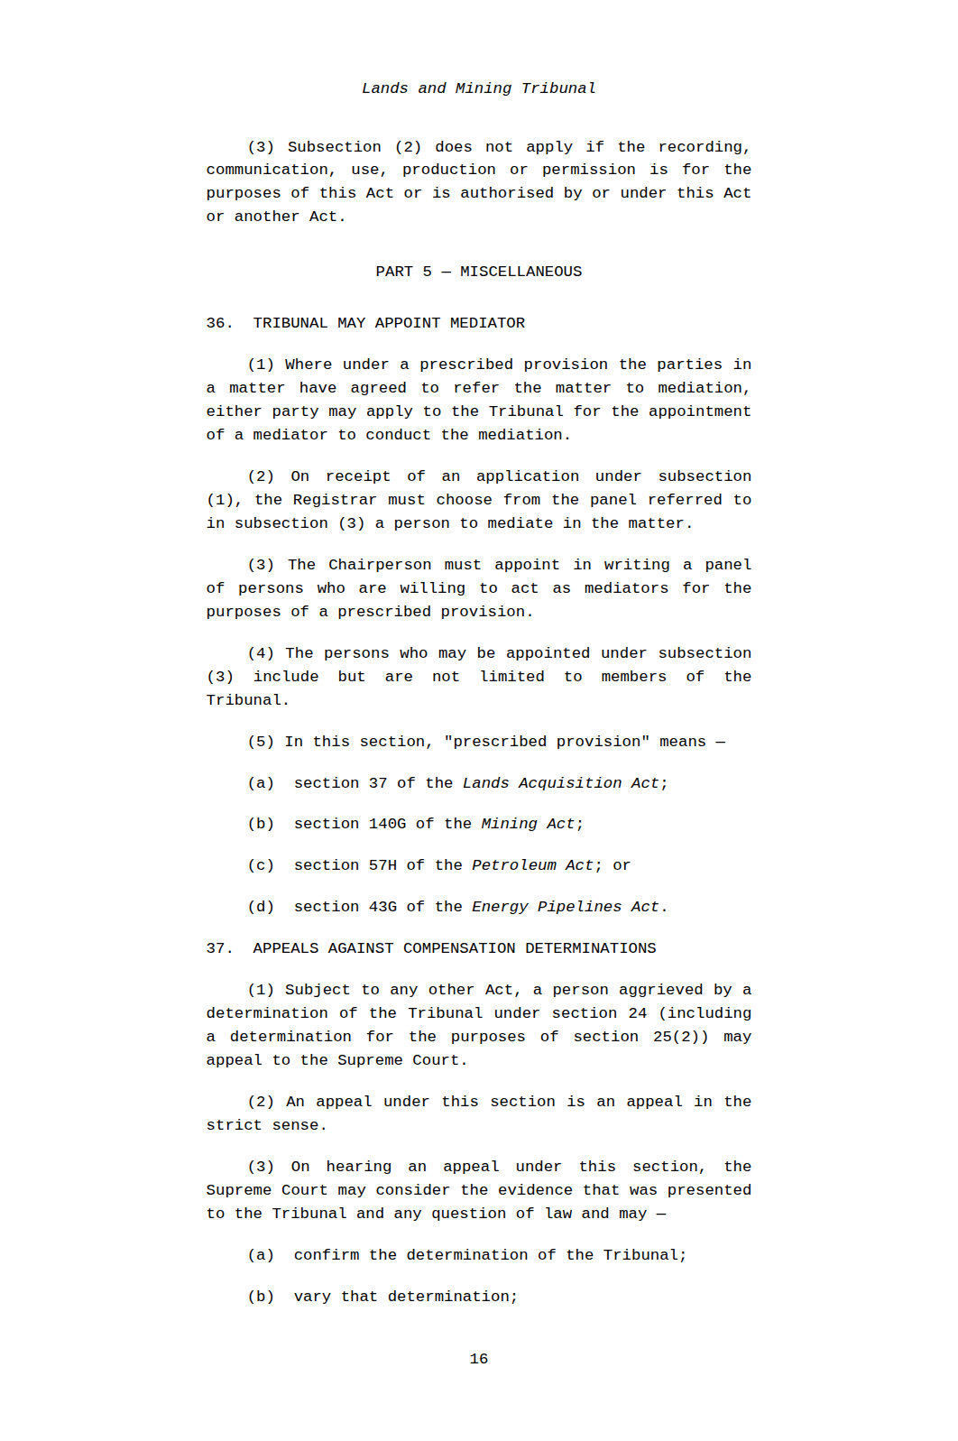Lands and Mining Tribunal
(3) Subsection (2) does not apply if the recording, communication, use, production or permission is for the purposes of this Act or is authorised by or under this Act or another Act.
PART 5 — MISCELLANEOUS
36. TRIBUNAL MAY APPOINT MEDIATOR
(1) Where under a prescribed provision the parties in a matter have agreed to refer the matter to mediation, either party may apply to the Tribunal for the appointment of a mediator to conduct the mediation.
(2) On receipt of an application under subsection (1), the Registrar must choose from the panel referred to in subsection (3) a person to mediate in the matter.
(3) The Chairperson must appoint in writing a panel of persons who are willing to act as mediators for the purposes of a prescribed provision.
(4) The persons who may be appointed under subsection (3) include but are not limited to members of the Tribunal.
(5) In this section, "prescribed provision" means —
(a) section 37 of the Lands Acquisition Act;
(b) section 140G of the Mining Act;
(c) section 57H of the Petroleum Act; or
(d) section 43G of the Energy Pipelines Act.
37. APPEALS AGAINST COMPENSATION DETERMINATIONS
(1) Subject to any other Act, a person aggrieved by a determination of the Tribunal under section 24 (including a determination for the purposes of section 25(2)) may appeal to the Supreme Court.
(2) An appeal under this section is an appeal in the strict sense.
(3) On hearing an appeal under this section, the Supreme Court may consider the evidence that was presented to the Tribunal and any question of law and may —
(a) confirm the determination of the Tribunal;
(b) vary that determination;
16